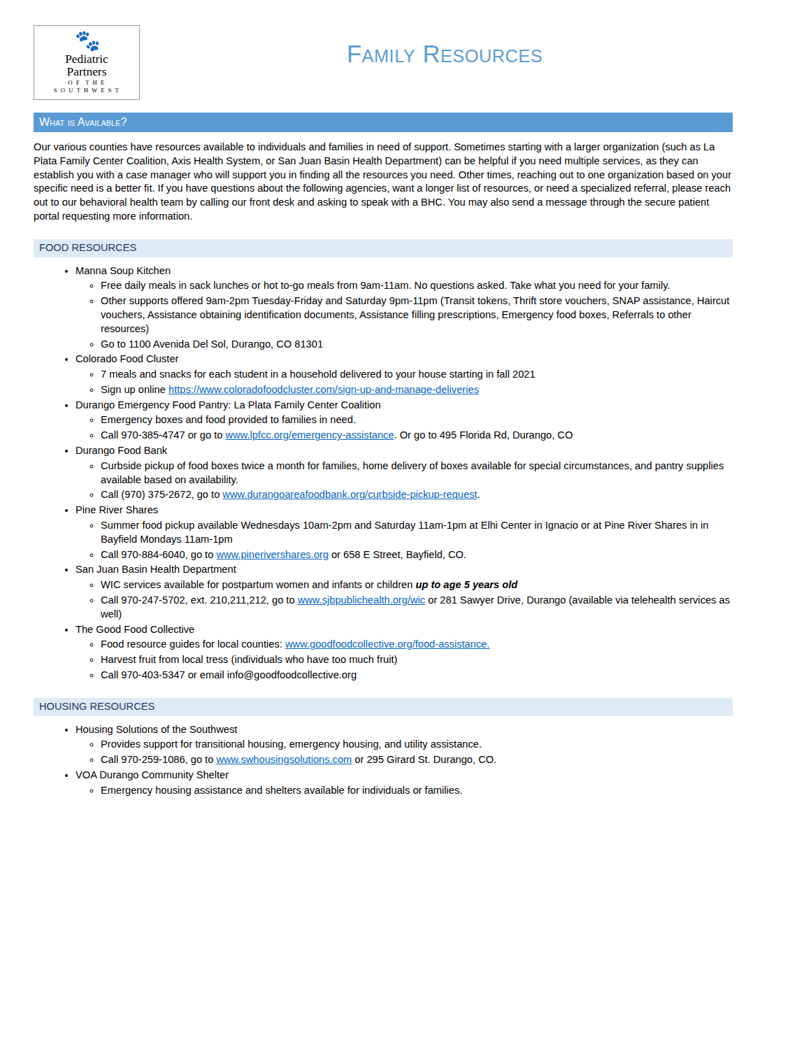🐾 Pediatric Partners O F T H E S O U T H W E S T
FAMILY RESOURCES
What is Available?
Our various counties have resources available to individuals and families in need of support. Sometimes starting with a larger organization (such as La Plata Family Center Coalition, Axis Health System, or San Juan Basin Health Department) can be helpful if you need multiple services, as they can establish you with a case manager who will support you in finding all the resources you need. Other times, reaching out to one organization based on your specific need is a better fit. If you have questions about the following agencies, want a longer list of resources, or need a specialized referral, please reach out to our behavioral health team by calling our front desk and asking to speak with a BHC. You may also send a message through the secure patient portal requesting more information.
Food Resources
Manna Soup Kitchen
Free daily meals in sack lunches or hot to-go meals from 9am-11am. No questions asked. Take what you need for your family.
Other supports offered 9am-2pm Tuesday-Friday and Saturday 9pm-11pm (Transit tokens, Thrift store vouchers, SNAP assistance, Haircut vouchers, Assistance obtaining identification documents, Assistance filling prescriptions, Emergency food boxes, Referrals to other resources)
Go to 1100 Avenida Del Sol, Durango, CO 81301
Colorado Food Cluster
7 meals and snacks for each student in a household delivered to your house starting in fall 2021
Sign up online https://www.coloradofoodcluster.com/sign-up-and-manage-deliveries
Durango Emergency Food Pantry: La Plata Family Center Coalition
Emergency boxes and food provided to families in need.
Call 970-385-4747 or go to www.lpfcc.org/emergency-assistance. Or go to 495 Florida Rd, Durango, CO
Durango Food Bank
Curbside pickup of food boxes twice a month for families, home delivery of boxes available for special circumstances, and pantry supplies available based on availability.
Call (970) 375-2672, go to www.durangoareafoodbank.org/curbside-pickup-request.
Pine River Shares
Summer food pickup available Wednesdays 10am-2pm and Saturday 11am-1pm at Elhi Center in Ignacio or at Pine River Shares in in Bayfield Mondays 11am-1pm
Call 970-884-6040, go to www.pinerivershares.org or 658 E Street, Bayfield, CO.
San Juan Basin Health Department
WIC services available for postpartum women and infants or children up to age 5 years old
Call 970-247-5702, ext. 210,211,212, go to www.sjbpublichealth.org/wic or 281 Sawyer Drive, Durango (available via telehealth services as well)
The Good Food Collective
Food resource guides for local counties: www.goodfoodcollective.org/food-assistance.
Harvest fruit from local tress (individuals who have too much fruit)
Call 970-403-5347 or email info@goodfoodcollective.org
HOUSING RESOURCES
Housing Solutions of the Southwest
Provides support for transitional housing, emergency housing, and utility assistance.
Call 970-259-1086, go to www.swhousingsolutions.com or 295 Girard St. Durango, CO.
VOA Durango Community Shelter
Emergency housing assistance and shelters available for individuals or families.